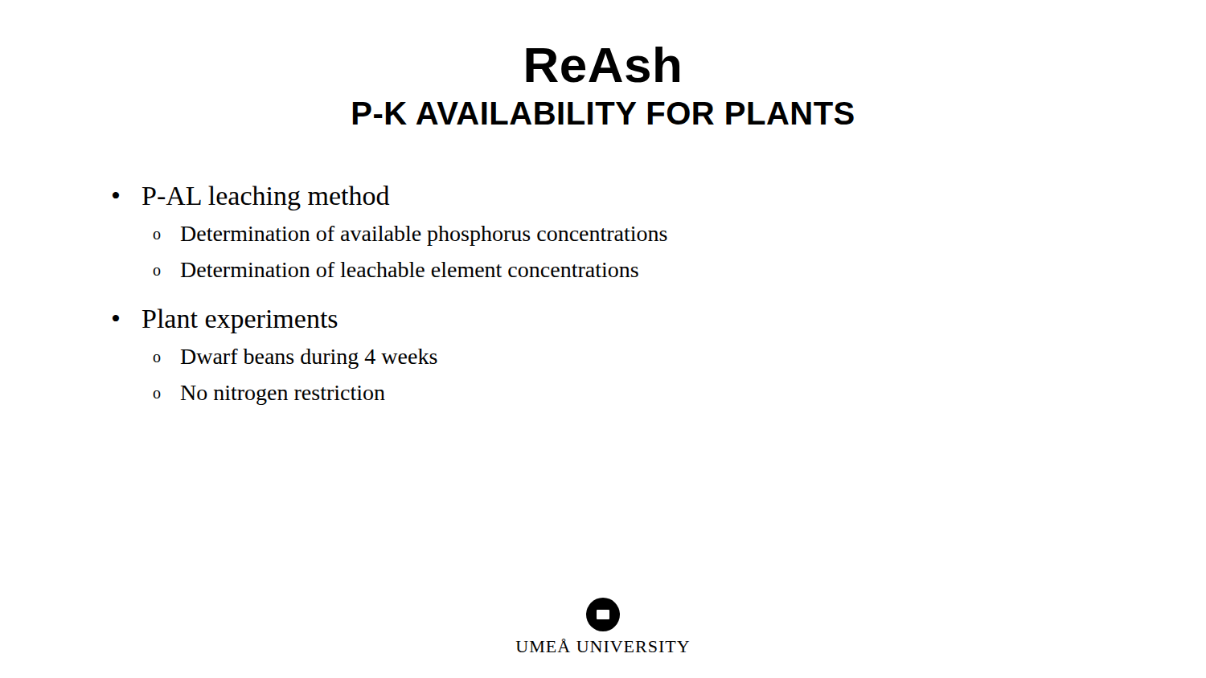ReAsh
P-K Availability for Plants
P-AL leaching method
Determination of available phosphorus concentrations
Determination of leachable element concentrations
Plant experiments
Dwarf beans during 4 weeks
No nitrogen restriction
UMEÅ UNIVERSITY